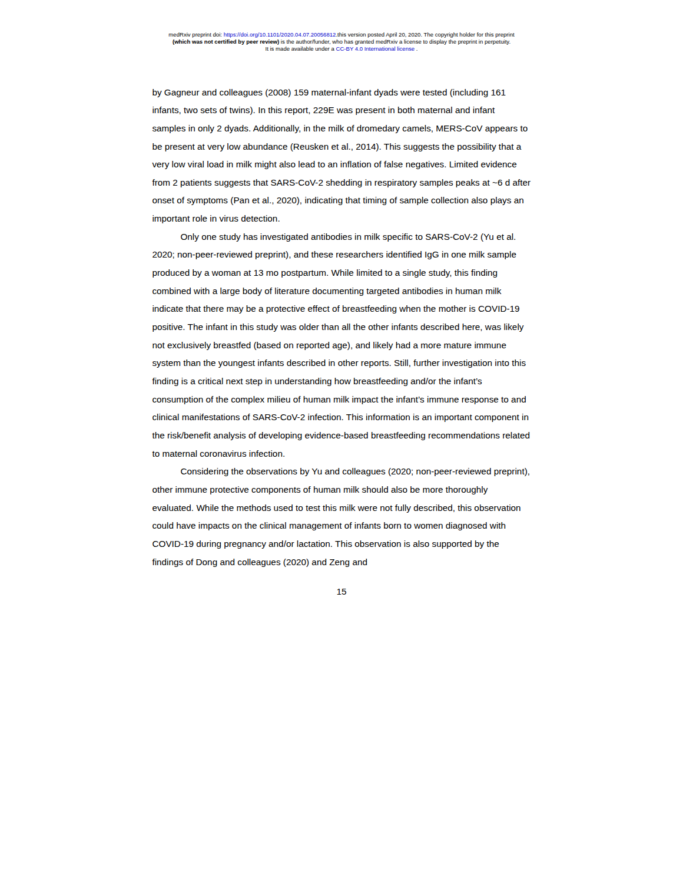medRxiv preprint doi: https://doi.org/10.1101/2020.04.07.20056812.this version posted April 20, 2020. The copyright holder for this preprint
(which was not certified by peer review) is the author/funder, who has granted medRxiv a license to display the preprint in perpetuity.
It is made available under a CC-BY 4.0 International license .
by Gagneur and colleagues (2008) 159 maternal-infant dyads were tested (including 161 infants, two sets of twins). In this report, 229E was present in both maternal and infant samples in only 2 dyads. Additionally, in the milk of dromedary camels, MERS-CoV appears to be present at very low abundance (Reusken et al., 2014). This suggests the possibility that a very low viral load in milk might also lead to an inflation of false negatives. Limited evidence from 2 patients suggests that SARS-CoV-2 shedding in respiratory samples peaks at ~6 d after onset of symptoms (Pan et al., 2020), indicating that timing of sample collection also plays an important role in virus detection.
Only one study has investigated antibodies in milk specific to SARS-CoV-2 (Yu et al. 2020; non-peer-reviewed preprint), and these researchers identified IgG in one milk sample produced by a woman at 13 mo postpartum. While limited to a single study, this finding combined with a large body of literature documenting targeted antibodies in human milk indicate that there may be a protective effect of breastfeeding when the mother is COVID-19 positive. The infant in this study was older than all the other infants described here, was likely not exclusively breastfed (based on reported age), and likely had a more mature immune system than the youngest infants described in other reports. Still, further investigation into this finding is a critical next step in understanding how breastfeeding and/or the infant’s consumption of the complex milieu of human milk impact the infant’s immune response to and clinical manifestations of SARS-CoV-2 infection. This information is an important component in the risk/benefit analysis of developing evidence-based breastfeeding recommendations related to maternal coronavirus infection.
Considering the observations by Yu and colleagues (2020; non-peer-reviewed preprint), other immune protective components of human milk should also be more thoroughly evaluated. While the methods used to test this milk were not fully described, this observation could have impacts on the clinical management of infants born to women diagnosed with COVID-19 during pregnancy and/or lactation. This observation is also supported by the findings of Dong and colleagues (2020) and Zeng and
15